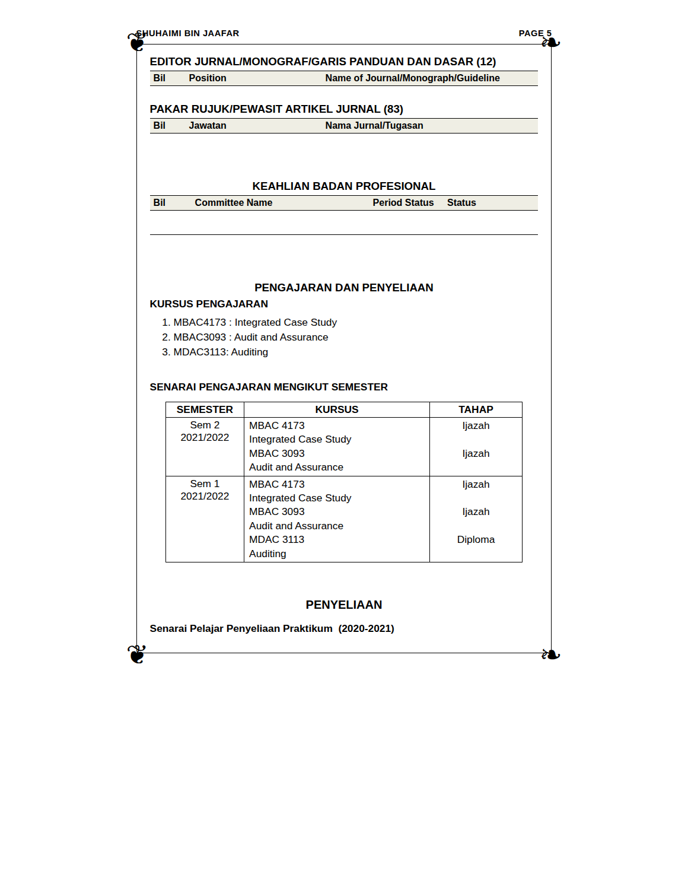SHUHAIMI BIN JAAFAR
PAGE 5
❦ ❧ ❦ ❧
EDITOR JURNAL/MONOGRAF/GARIS PANDUAN DAN DASAR (12)
Bil Position Name of Journal/Monograph/Guideline
PAKAR RUJUK/PEWASIT ARTIKEL JURNAL (83)
Bil Jawatan Nama Jurnal/Tugasan
KEAHLIAN BADAN PROFESIONAL
Bil Committee Name Period Status Status
PENGAJARAN DAN PENYELIAAN
KURSUS PENGAJARAN
MBAC4173 : Integrated Case Study
MBAC3093 : Audit and Assurance
MDAC3113: Auditing
SENARAI PENGAJARAN MENGIKUT SEMESTER
| SEMESTER | KURSUS | TAHAP |
| --- | --- | --- |
| Sem 2 2021/2022 | MBAC 4173 Integrated Case Study MBAC 3093 Audit and Assurance | Ijazah Ijazah |
| Sem 1 2021/2022 | MBAC 4173 Integrated Case Study MBAC 3093 Audit and Assurance MDAC 3113 Auditing | Ijazah Ijazah Diploma |
PENYELIAAN
Senarai Pelajar Penyeliaan Praktikum (2020-2021)